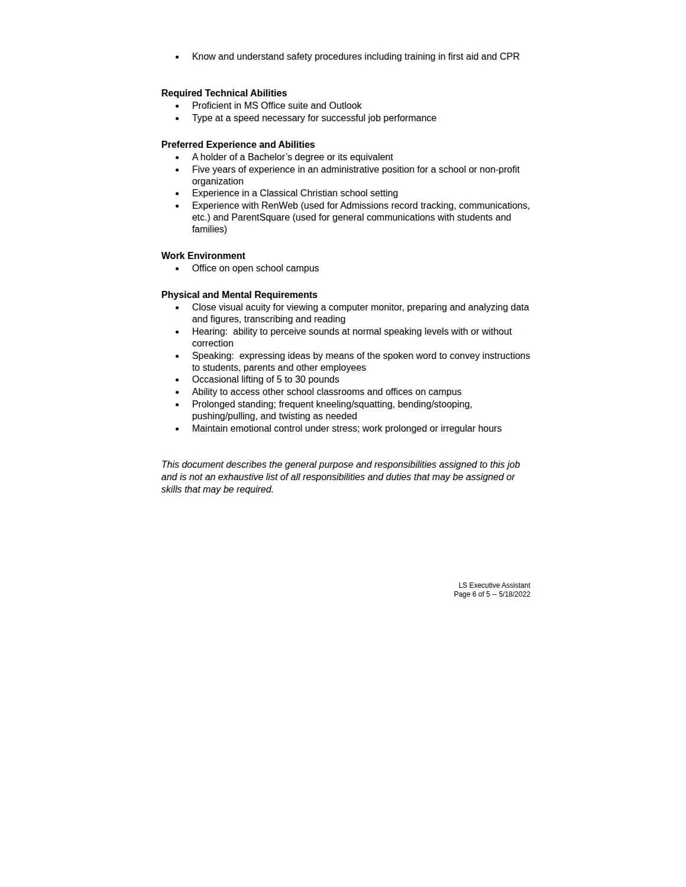Know and understand safety procedures including training in first aid and CPR
Required Technical Abilities
Proficient in MS Office suite and Outlook
Type at a speed necessary for successful job performance
Preferred Experience and Abilities
A holder of a Bachelor’s degree or its equivalent
Five years of experience in an administrative position for a school or non-profit organization
Experience in a Classical Christian school setting
Experience with RenWeb (used for Admissions record tracking, communications, etc.) and ParentSquare (used for general communications with students and families)
Work Environment
Office on open school campus
Physical and Mental Requirements
Close visual acuity for viewing a computer monitor, preparing and analyzing data and figures, transcribing and reading
Hearing: ability to perceive sounds at normal speaking levels with or without correction
Speaking: expressing ideas by means of the spoken word to convey instructions to students, parents and other employees
Occasional lifting of 5 to 30 pounds
Ability to access other school classrooms and offices on campus
Prolonged standing; frequent kneeling/squatting, bending/stooping, pushing/pulling, and twisting as needed
Maintain emotional control under stress; work prolonged or irregular hours
This document describes the general purpose and responsibilities assigned to this job and is not an exhaustive list of all responsibilities and duties that may be assigned or skills that may be required.
LS Executive Assistant
Page 6 of 5 -- 5/18/2022